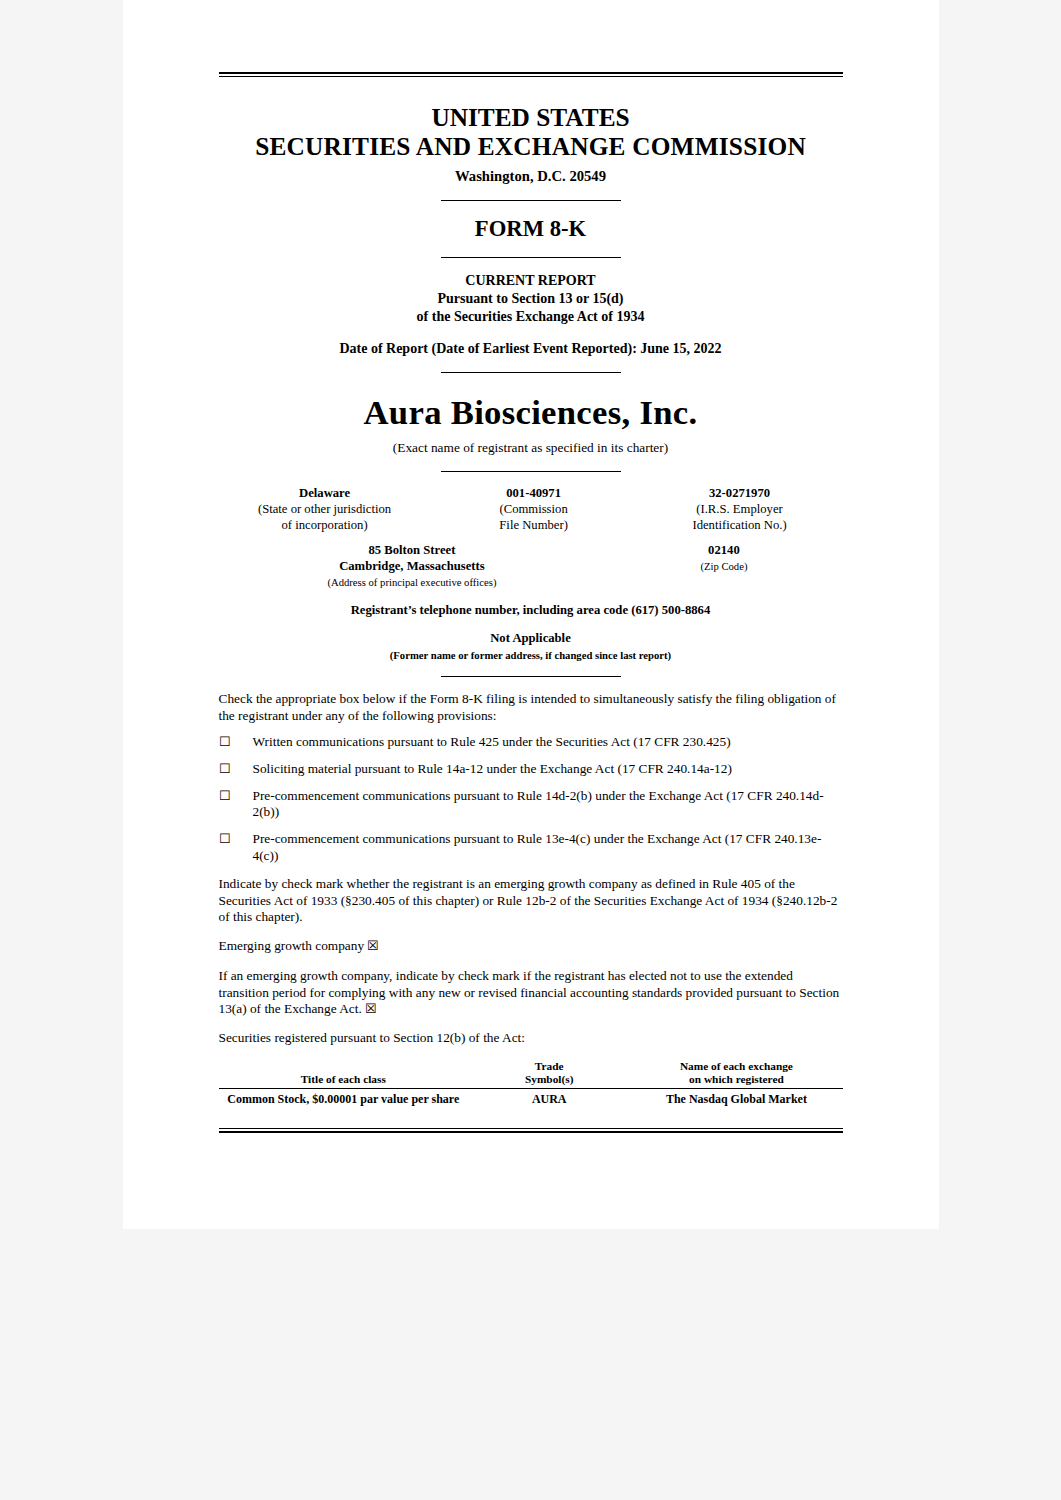UNITED STATES
SECURITIES AND EXCHANGE COMMISSION
Washington, D.C. 20549
FORM 8-K
CURRENT REPORT
Pursuant to Section 13 or 15(d)
of the Securities Exchange Act of 1934
Date of Report (Date of Earliest Event Reported): June 15, 2022
Aura Biosciences, Inc.
(Exact name of registrant as specified in its charter)
| Delaware | 001-40971 | 32-0271970 |
| (State or other jurisdiction of incorporation) | (Commission File Number) | (I.R.S. Employer Identification No.) |
| 85 Bolton Street Cambridge, Massachusetts (Address of principal executive offices) | 02140 (Zip Code) |
Registrant’s telephone number, including area code (617) 500-8864
Not Applicable (Former name or former address, if changed since last report)
Check the appropriate box below if the Form 8-K filing is intended to simultaneously satisfy the filing obligation of the registrant under any of the following provisions:
☐
Written communications pursuant to Rule 425 under the Securities Act (17 CFR 230.425)
☐
Soliciting material pursuant to Rule 14a-12 under the Exchange Act (17 CFR 240.14a-12)
☐
Pre-commencement communications pursuant to Rule 14d-2(b) under the Exchange Act (17 CFR 240.14d-2(b))
☐
Pre-commencement communications pursuant to Rule 13e-4(c) under the Exchange Act (17 CFR 240.13e-4(c))
Indicate by check mark whether the registrant is an emerging growth company as defined in Rule 405 of the Securities Act of 1933 (§230.405 of this chapter) or Rule 12b-2 of the Securities Exchange Act of 1934 (§240.12b-2 of this chapter).
Emerging growth company ☒
If an emerging growth company, indicate by check mark if the registrant has elected not to use the extended transition period for complying with any new or revised financial accounting standards provided pursuant to Section 13(a) of the Exchange Act. ☒
Securities registered pursuant to Section 12(b) of the Act:
| Title of each class | Trade Symbol(s) | Name of each exchange on which registered |
| --- | --- | --- |
| Common Stock, $0.00001 par value per share | AURA | The Nasdaq Global Market |